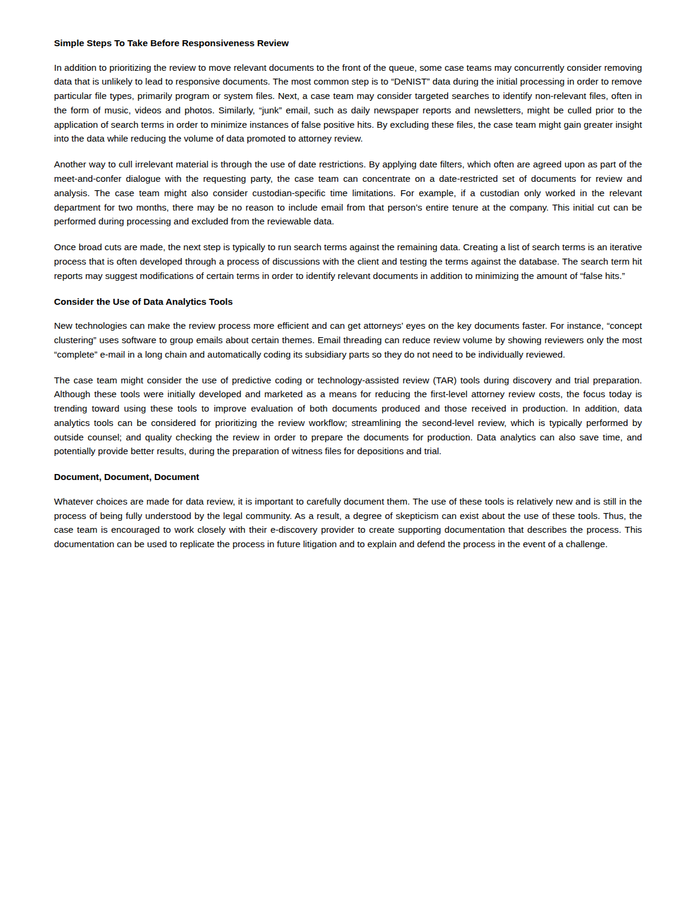Simple Steps To Take Before Responsiveness Review
In addition to prioritizing the review to move relevant documents to the front of the queue, some case teams may concurrently consider removing data that is unlikely to lead to responsive documents. The most common step is to “DeNIST” data during the initial processing in order to remove particular file types, primarily program or system files. Next, a case team may consider targeted searches to identify non-relevant files, often in the form of music, videos and photos. Similarly, “junk” email, such as daily newspaper reports and newsletters, might be culled prior to the application of search terms in order to minimize instances of false positive hits. By excluding these files, the case team might gain greater insight into the data while reducing the volume of data promoted to attorney review.
Another way to cull irrelevant material is through the use of date restrictions. By applying date filters, which often are agreed upon as part of the meet-and-confer dialogue with the requesting party, the case team can concentrate on a date-restricted set of documents for review and analysis. The case team might also consider custodian-specific time limitations. For example, if a custodian only worked in the relevant department for two months, there may be no reason to include email from that person’s entire tenure at the company. This initial cut can be performed during processing and excluded from the reviewable data.
Once broad cuts are made, the next step is typically to run search terms against the remaining data. Creating a list of search terms is an iterative process that is often developed through a process of discussions with the client and testing the terms against the database. The search term hit reports may suggest modifications of certain terms in order to identify relevant documents in addition to minimizing the amount of “false hits.”
Consider the Use of Data Analytics Tools
New technologies can make the review process more efficient and can get attorneys’ eyes on the key documents faster. For instance, “concept clustering” uses software to group emails about certain themes. Email threading can reduce review volume by showing reviewers only the most “complete” e-mail in a long chain and automatically coding its subsidiary parts so they do not need to be individually reviewed.
The case team might consider the use of predictive coding or technology-assisted review (TAR) tools during discovery and trial preparation. Although these tools were initially developed and marketed as a means for reducing the first-level attorney review costs, the focus today is trending toward using these tools to improve evaluation of both documents produced and those received in production. In addition, data analytics tools can be considered for prioritizing the review workflow; streamlining the second-level review, which is typically performed by outside counsel; and quality checking the review in order to prepare the documents for production. Data analytics can also save time, and potentially provide better results, during the preparation of witness files for depositions and trial.
Document, Document, Document
Whatever choices are made for data review, it is important to carefully document them. The use of these tools is relatively new and is still in the process of being fully understood by the legal community. As a result, a degree of skepticism can exist about the use of these tools. Thus, the case team is encouraged to work closely with their e-discovery provider to create supporting documentation that describes the process. This documentation can be used to replicate the process in future litigation and to explain and defend the process in the event of a challenge.